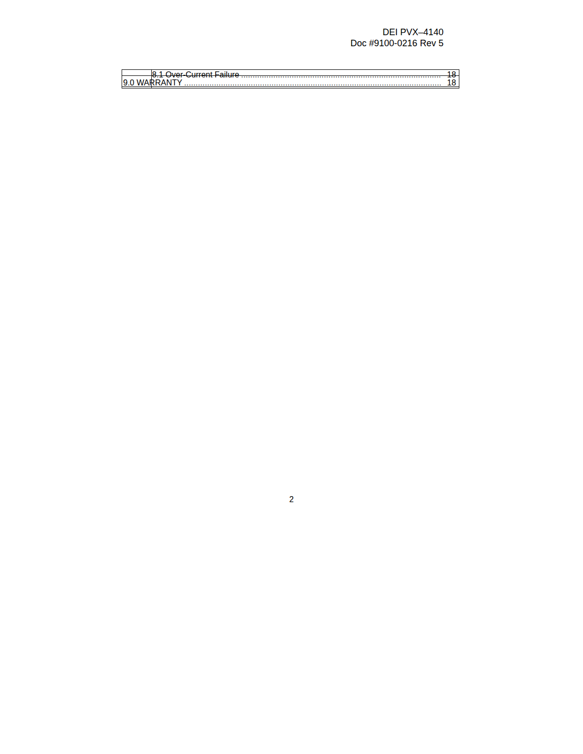DEI PVX–4140
Doc #9100-0216 Rev 5
8.1 Over-Current Failure ................................................................................................. 18
9.0 WARRANTY ................................................................................................................. 18
2